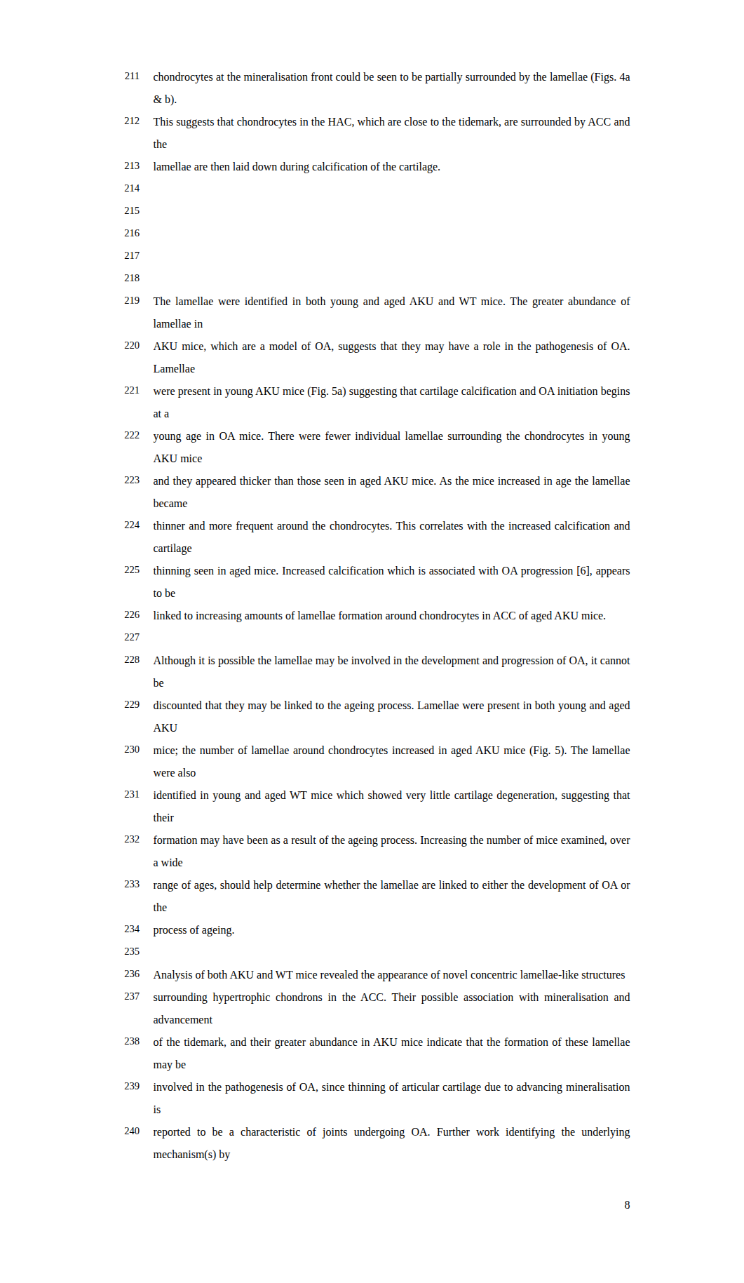chondrocytes at the mineralisation front could be seen to be partially surrounded by the lamellae (Figs. 4a & b).
This suggests that chondrocytes in the HAC, which are close to the tidemark, are surrounded by ACC and the
lamellae are then laid down during calcification of the cartilage.
The lamellae were identified in both young and aged AKU and WT mice. The greater abundance of lamellae in
AKU mice, which are a model of OA, suggests that they may have a role in the pathogenesis of OA. Lamellae
were present in young AKU mice (Fig. 5a) suggesting that cartilage calcification and OA initiation begins at a
young age in OA mice. There were fewer individual lamellae surrounding the chondrocytes in young AKU mice
and they appeared thicker than those seen in aged AKU mice. As the mice increased in age the lamellae became
thinner and more frequent around the chondrocytes. This correlates with the increased calcification and cartilage
thinning seen in aged mice. Increased calcification which is associated with OA progression [6], appears to be
linked to increasing amounts of lamellae formation around chondrocytes in ACC of aged AKU mice.
Although it is possible the lamellae may be involved in the development and progression of OA, it cannot be
discounted that they may be linked to the ageing process. Lamellae were present in both young and aged AKU
mice; the number of lamellae around chondrocytes increased in aged AKU mice (Fig. 5). The lamellae were also
identified in young and aged WT mice which showed very little cartilage degeneration, suggesting that their
formation may have been as a result of the ageing process. Increasing the number of mice examined, over a wide
range of ages, should help determine whether the lamellae are linked to either the development of OA or the
process of ageing.
Analysis of both AKU and WT mice revealed the appearance of novel concentric lamellae-like structures
surrounding hypertrophic chondrons in the ACC. Their possible association with mineralisation and advancement
of the tidemark, and their greater abundance in AKU mice indicate that the formation of these lamellae may be
involved in the pathogenesis of OA, since thinning of articular cartilage due to advancing mineralisation is
reported to be a characteristic of joints undergoing OA. Further work identifying the underlying mechanism(s) by
8